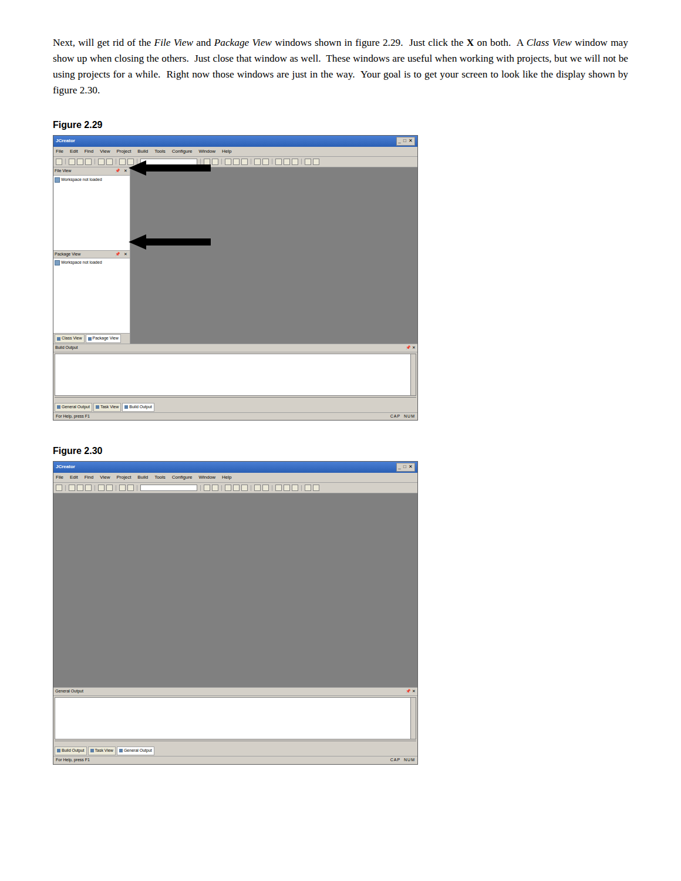Next, will get rid of the File View and Package View windows shown in figure 2.29. Just click the X on both. A Class View window may show up when closing the others. Just close that window as well. These windows are useful when working with projects, but we will not be using projects for a while. Right now those windows are just in the way. Your goal is to get your screen to look like the display shown by figure 2.30.
Figure 2.29
JCreator _ □ ✕
File Edit Find View Project Build Tools Configure Window Help
File View 📌 ✕
Workspace not loaded
Package View 📌 ✕
Workspace not loaded
Class View Package View
Build Output 📌 ✕
General Output Task View Build Output
For Help, press F1 CAP NUM
Figure 2.30
JCreator _ □ ✕
File Edit Find View Project Build Tools Configure Window Help
General Output 📌 ✕
Build Output Task View General Output
For Help, press F1 CAP NUM